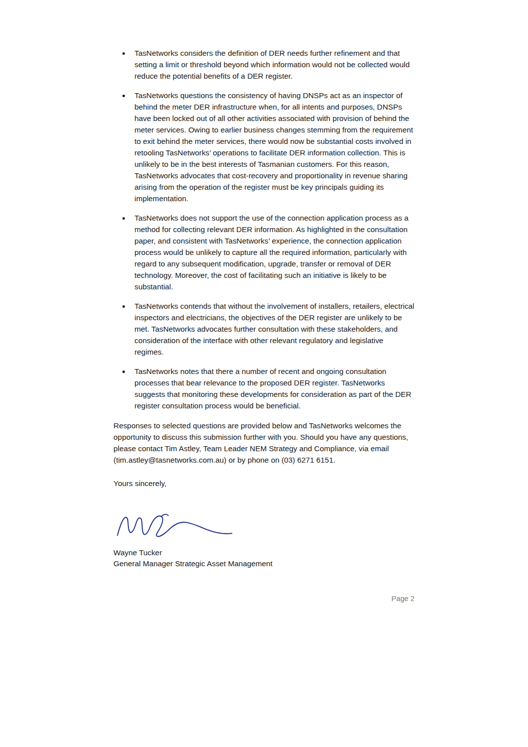TasNetworks considers the definition of DER needs further refinement and that setting a limit or threshold beyond which information would not be collected would reduce the potential benefits of a DER register.
TasNetworks questions the consistency of having DNSPs act as an inspector of behind the meter DER infrastructure when, for all intents and purposes, DNSPs have been locked out of all other activities associated with provision of behind the meter services. Owing to earlier business changes stemming from the requirement to exit behind the meter services, there would now be substantial costs involved in retooling TasNetworks’ operations to facilitate DER information collection. This is unlikely to be in the best interests of Tasmanian customers. For this reason, TasNetworks advocates that cost-recovery and proportionality in revenue sharing arising from the operation of the register must be key principals guiding its implementation.
TasNetworks does not support the use of the connection application process as a method for collecting relevant DER information. As highlighted in the consultation paper, and consistent with TasNetworks’ experience, the connection application process would be unlikely to capture all the required information, particularly with regard to any subsequent modification, upgrade, transfer or removal of DER technology. Moreover, the cost of facilitating such an initiative is likely to be substantial.
TasNetworks contends that without the involvement of installers, retailers, electrical inspectors and electricians, the objectives of the DER register are unlikely to be met. TasNetworks advocates further consultation with these stakeholders, and consideration of the interface with other relevant regulatory and legislative regimes.
TasNetworks notes that there a number of recent and ongoing consultation processes that bear relevance to the proposed DER register. TasNetworks suggests that monitoring these developments for consideration as part of the DER register consultation process would be beneficial.
Responses to selected questions are provided below and TasNetworks welcomes the opportunity to discuss this submission further with you. Should you have any questions, please contact Tim Astley, Team Leader NEM Strategy and Compliance, via email (tim.astley@tasnetworks.com.au) or by phone on (03) 6271 6151.
Yours sincerely,
Wayne Tucker
General Manager Strategic Asset Management
Page 2